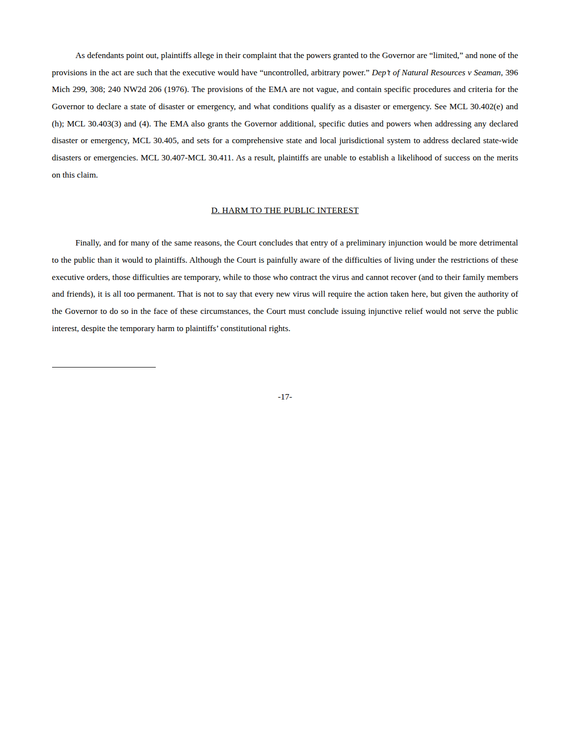As defendants point out, plaintiffs allege in their complaint that the powers granted to the Governor are “limited,” and none of the provisions in the act are such that the executive would have “uncontrolled, arbitrary power.” Dep’t of Natural Resources v Seaman, 396 Mich 299, 308; 240 NW2d 206 (1976). The provisions of the EMA are not vague, and contain specific procedures and criteria for the Governor to declare a state of disaster or emergency, and what conditions qualify as a disaster or emergency. See MCL 30.402(e) and (h); MCL 30.403(3) and (4). The EMA also grants the Governor additional, specific duties and powers when addressing any declared disaster or emergency, MCL 30.405, and sets for a comprehensive state and local jurisdictional system to address declared state-wide disasters or emergencies. MCL 30.407-MCL 30.411. As a result, plaintiffs are unable to establish a likelihood of success on the merits on this claim.
D. HARM TO THE PUBLIC INTEREST
Finally, and for many of the same reasons, the Court concludes that entry of a preliminary injunction would be more detrimental to the public than it would to plaintiffs. Although the Court is painfully aware of the difficulties of living under the restrictions of these executive orders, those difficulties are temporary, while to those who contract the virus and cannot recover (and to their family members and friends), it is all too permanent. That is not to say that every new virus will require the action taken here, but given the authority of the Governor to do so in the face of these circumstances, the Court must conclude issuing injunctive relief would not serve the public interest, despite the temporary harm to plaintiffs’ constitutional rights.
-17-